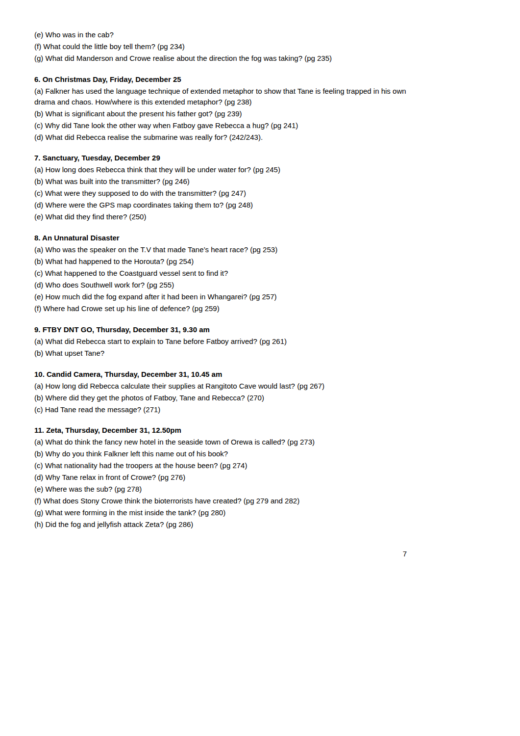(e) Who was in the cab?
(f) What could the little boy tell them? (pg 234)
(g) What did Manderson and Crowe realise about the direction the fog was taking? (pg 235)
6. On Christmas Day, Friday, December 25
(a) Falkner has used the language technique of extended metaphor to show that Tane is feeling trapped in his own drama and chaos. How/where is this extended metaphor? (pg 238)
(b) What is significant about the present his father got? (pg 239)
(c) Why did Tane look the other way when Fatboy gave Rebecca a hug? (pg 241)
(d) What did Rebecca realise the submarine was really for? (242/243).
7. Sanctuary, Tuesday, December 29
(a) How long does Rebecca think that they will be under water for? (pg 245)
(b) What was built into the transmitter? (pg 246)
(c) What were they supposed to do with the transmitter? (pg 247)
(d) Where were the GPS map coordinates taking them to? (pg 248)
(e) What did they find there? (250)
8. An Unnatural Disaster
(a) Who was the speaker on the T.V that made Tane’s heart race? (pg 253)
(b) What had happened to the Horouta? (pg 254)
(c) What happened to the Coastguard vessel sent to find it?
(d) Who does Southwell work for? (pg 255)
(e) How much did the fog expand after it had been in Whangarei? (pg 257)
(f) Where had Crowe set up his line of defence? (pg 259)
9. FTBY DNT GO, Thursday, December 31, 9.30 am
(a) What did Rebecca start to explain to Tane before Fatboy arrived? (pg 261)
(b) What upset Tane?
10. Candid Camera, Thursday, December 31, 10.45 am
(a) How long did Rebecca calculate their supplies at Rangitoto Cave would last? (pg 267)
(b) Where did they get the photos of Fatboy, Tane and Rebecca? (270)
(c) Had Tane read the message? (271)
11. Zeta, Thursday, December 31, 12.50pm
(a) What do think the fancy new hotel in the seaside town of Orewa is called? (pg 273)
(b) Why do you think Falkner left this name out of his book?
(c) What nationality had the troopers at the house been? (pg 274)
(d) Why Tane relax in front of Crowe? (pg 276)
(e) Where was the sub? (pg 278)
(f) What does Stony Crowe think the bioterrorists have created? (pg 279 and 282)
(g) What were forming in the mist inside the tank? (pg 280)
(h) Did the fog and jellyfish attack Zeta? (pg 286)
7